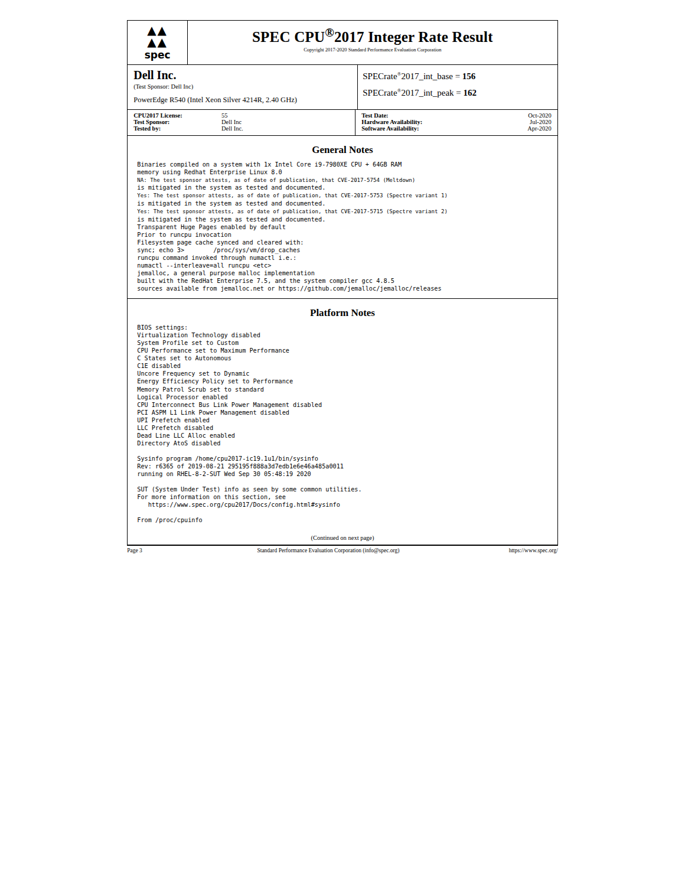▲▲
▲▲
spec
SPEC CPU®2017 Integer Rate Result
Copyright 2017-2020 Standard Performance Evaluation Corporation
Dell Inc.
(Test Sponsor: Dell Inc)
PowerEdge R540 (Intel Xeon Silver 4214R, 2.40 GHz)
SPECrate®2017_int_base = 156
SPECrate®2017_int_peak = 162
CPU2017 License:
55
Test Sponsor:
Dell Inc
Tested by:
Dell Inc.
Test Date:
Oct-2020
Hardware Availability:
Jul-2020
Software Availability:
Apr-2020
General Notes
 Binaries compiled on a system with 1x Intel Core i9-7980XE CPU + 64GB RAM
 memory using Redhat Enterprise Linux 8.0
 NA: The test sponsor attests, as of date of publication, that CVE-2017-5754 (Meltdown)
 is mitigated in the system as tested and documented.
 Yes: The test sponsor attests, as of date of publication, that CVE-2017-5753 (Spectre variant 1)
 is mitigated in the system as tested and documented.
 Yes: The test sponsor attests, as of date of publication, that CVE-2017-5715 (Spectre variant 2)
 is mitigated in the system as tested and documented.
 Transparent Huge Pages enabled by default
 Prior to runcpu invocation
 Filesystem page cache synced and cleared with:
 sync; echo 3>        /proc/sys/vm/drop_caches
 runcpu command invoked through numactl i.e.:
 numactl --interleave=all runcpu <etc>
 jemalloc, a general purpose malloc implementation
 built with the RedHat Enterprise 7.5, and the system compiler gcc 4.8.5
 sources available from jemalloc.net or https://github.com/jemalloc/jemalloc/releases
Platform Notes
 BIOS settings:
 Virtualization Technology disabled
 System Profile set to Custom
 CPU Performance set to Maximum Performance
 C States set to Autonomous
 C1E disabled
 Uncore Frequency set to Dynamic
 Energy Efficiency Policy set to Performance
 Memory Patrol Scrub set to standard
 Logical Processor enabled
 CPU Interconnect Bus Link Power Management disabled
 PCI ASPM L1 Link Power Management disabled
 UPI Prefetch enabled
 LLC Prefetch disabled
 Dead Line LLC Alloc enabled
 Directory AtoS disabled

 Sysinfo program /home/cpu2017-ic19.1u1/bin/sysinfo
 Rev: r6365 of 2019-08-21 295195f888a3d7edb1e6e46a485a0011
 running on RHEL-8-2-SUT Wed Sep 30 05:48:19 2020

 SUT (System Under Test) info as seen by some common utilities.
 For more information on this section, see
    https://www.spec.org/cpu2017/Docs/config.html#sysinfo

 From /proc/cpuinfo
(Continued on next page)
Page 3
Standard Performance Evaluation Corporation (info@spec.org)
https://www.spec.org/